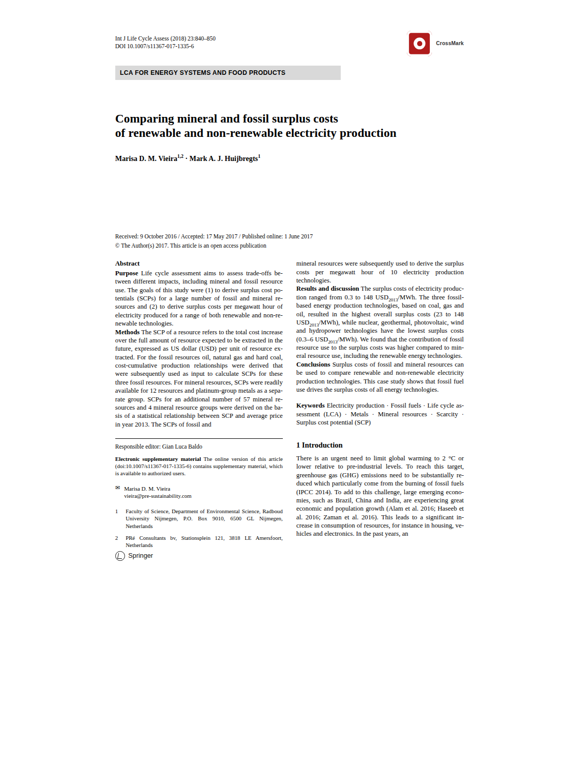Int J Life Cycle Assess (2018) 23:840–850
DOI 10.1007/s11367-017-1335-6
CrossMark
LCA FOR ENERGY SYSTEMS AND FOOD PRODUCTS
Comparing mineral and fossil surplus costs
of renewable and non-renewable electricity production
Marisa D. M. Vieira1,2 · Mark A. J. Huijbregts1
Received: 9 October 2016 / Accepted: 17 May 2017 / Published online: 1 June 2017
© The Author(s) 2017. This article is an open access publication
Abstract
Purpose Life cycle assessment aims to assess trade-offs between different impacts, including mineral and fossil resource use. The goals of this study were (1) to derive surplus cost potentials (SCPs) for a large number of fossil and mineral resources and (2) to derive surplus costs per megawatt hour of electricity produced for a range of both renewable and non-renewable technologies.
Methods The SCP of a resource refers to the total cost increase over the full amount of resource expected to be extracted in the future, expressed as US dollar (USD) per unit of resource extracted. For the fossil resources oil, natural gas and hard coal, cost-cumulative production relationships were derived that were subsequently used as input to calculate SCPs for these three fossil resources. For mineral resources, SCPs were readily available for 12 resources and platinum-group metals as a separate group. SCPs for an additional number of 57 mineral resources and 4 mineral resource groups were derived on the basis of a statistical relationship between SCP and average price in year 2013. The SCPs of fossil and
Responsible editor: Gian Luca Baldo
Electronic supplementary material The online version of this article (doi:10.1007/s11367-017-1335-6) contains supplementary material, which is available to authorized users.
✉
Marisa D. M. Vieira
vieira@pre-sustainability.com
1
Faculty of Science, Department of Environmental Science, Radboud University Nijmegen, P.O. Box 9010, 6500 GL Nijmegen, Netherlands
2
PRé Consultants bv, Stationsplein 121, 3818 LE Amersfoort, Netherlands
mineral resources were subsequently used to derive the surplus costs per megawatt hour of 10 electricity production technologies.
Results and discussion The surplus costs of electricity production ranged from 0.3 to 148 USD2013/MWh. The three fossil-based energy production technologies, based on coal, gas and oil, resulted in the highest overall surplus costs (23 to 148 USD2013/MWh), while nuclear, geothermal, photovoltaic, wind and hydropower technologies have the lowest surplus costs (0.3–6 USD2013/MWh). We found that the contribution of fossil resource use to the surplus costs was higher compared to mineral resource use, including the renewable energy technologies.
Conclusions Surplus costs of fossil and mineral resources can be used to compare renewable and non-renewable electricity production technologies. This case study shows that fossil fuel use drives the surplus costs of all energy technologies.
Keywords Electricity production · Fossil fuels · Life cycle assessment (LCA) · Metals · Mineral resources · Scarcity · Surplus cost potential (SCP)
1 Introduction
There is an urgent need to limit global warming to 2 °C or lower relative to pre-industrial levels. To reach this target, greenhouse gas (GHG) emissions need to be substantially reduced which particularly come from the burning of fossil fuels (IPCC 2014). To add to this challenge, large emerging economies, such as Brazil, China and India, are experiencing great economic and population growth (Alam et al. 2016; Haseeb et al. 2016; Zaman et al. 2016). This leads to a significant increase in consumption of resources, for instance in housing, vehicles and electronics. In the past years, an
Springer